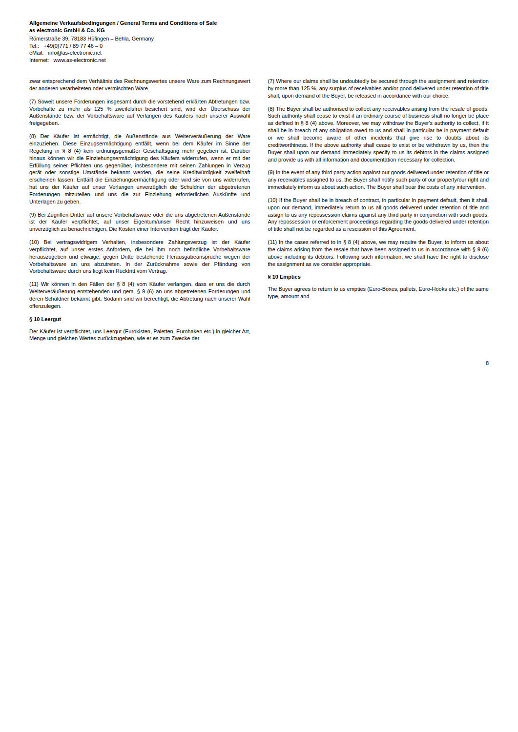Allgemeine Verkaufsbedingungen / General Terms and Conditions of Sale
as electronic GmbH & Co. KG
Römerstraße 39, 78183 Hüfingen – Behla, Germany
Tel.: +49(0)771 / 89 77 46 – 0
eMail: info@as-electronic.net
Internet: www.as-electronic.net
| zwar entsprechend dem Verhältnis des Rechnungswertes unsere Ware zum Rechnungswert der anderen verarbeiteten oder vermischten Ware. (7) Soweit unsere Forderungen insgesamt durch die vorstehend erklärten Abtretungen bzw. Vorbehalte zu mehr als 125 % zweifelsfrei besichert sind, wird der Überschuss der Außenstände bzw. der Vorbehaltsware auf Verlangen des Käufers nach unserer Auswahl freigegeben. (8) Der Käufer ist ermächtigt, die Außenstände aus Weiterveräußerung der Ware einzuziehen. Diese Einzugsermächtigung entfällt, wenn bei dem Käufer im Sinne der Regelung in § 8 (4) kein ordnungsgemäßer Geschäftsgang mehr gegeben ist. Darüber hinaus können wir die Einziehungsermächtigung des Käufers widerrufen, wenn er mit der Erfüllung seiner Pflichten uns gegenüber, insbesondere mit seinen Zahlungen in Verzug gerät oder sonstige Umstände bekannt werden, die seine Kreditwürdigkeit zweifelhaft erscheinen lassen. Entfällt die Einziehungsermächtigung oder wird sie von uns widerrufen, hat uns der Käufer auf unser Verlangen unverzüglich die Schuldner der abgetretenen Forderungen mitzuteilen und uns die zur Einziehung erforderlichen Auskünfte und Unterlagen zu geben. (9) Bei Zugriffen Dritter auf unsere Vorbehaltsware oder die uns abgetretenen Außenstände ist der Käufer verpflichtet, auf unser Eigentum/unser Recht hinzuweisen und uns unverzüglich zu benachrichtigen. Die Kosten einer Intervention trägt der Käufer. (10) Bei vertragswidrigem Verhalten, insbesondere Zahlungsverzug ist der Käufer verpflichtet, auf unser erstes Anfordern, die bei ihm noch befindliche Vorbehaltsware herauszugeben und etwaige, gegen Dritte bestehende Herausgabeansprüche wegen der Vorbehaltsware an uns abzutreten. In der Zurücknahme sowie der Pfändung von Vorbehaltsware durch uns liegt kein Rücktritt vom Vertrag. (11) Wir können in den Fällen der § 8 (4) vom Käufer verlangen, dass er uns die durch Weiterveräußerung entstehenden und gem. § 9 (6) an uns abgetretenen Forderungen und deren Schuldner bekannt gibt. Sodann sind wir berechtigt, die Abtretung nach unserer Wahl offenzulegen. § 10 Leergut Der Käufer ist verpflichtet, uns Leergut (Eurokisten, Paletten, Eurohaken etc.) in gleicher Art, Menge und gleichen Wertes zurückzugeben, wie er es zum Zwecke der | (7) Where our claims shall be undoubtedly be secured through the assignment and retention by more than 125 %, any surplus of receivables and/or good delivered under retention of title shall, upon demand of the Buyer, be released in accordance with our choice. (8) The Buyer shall be authorised to collect any receivables arising from the resale of goods. Such authority shall cease to exist if an ordinary course of business shall no longer be place as defined in § 8 (4) above. Moreover, we may withdraw the Buyer's authority to collect, if it shall be in breach of any obligation owed to us and shall in particular be in payment default or we shall become aware of other incidents that give rise to doubts about its creditworthiness. If the above authority shall cease to exist or be withdrawn by us, then the Buyer shall upon our demand immediately specify to us its debtors in the claims assigned and provide us with all information and documentation necessary for collection. (9) In the event of any third party action against our goods delivered under retention of title or any receivables assigned to us, the Buyer shall notify such party of our property/our right and immediately inform us about such action. The Buyer shall bear the costs of any intervention. (10) If the Buyer shall be in breach of contract, in particular in payment default, then it shall, upon our demand, immediately return to us all goods delivered under retention of title and assign to us any repossession claims against any third party in conjunction with such goods. Any repossession or enforcement proceedings regarding the goods delivered under retention of title shall not be regarded as a rescission of this Agreement. (11) In the cases referred to in § 8 (4) above, we may require the Buyer, to inform us about the claims arising from the resale that have been assigned to us in accordance with § 9 (6) above including its debtors. Following such information, we shall have the right to disclose the assignment as we consider appropriate. § 10 Empties The Buyer agrees to return to us empties (Euro-Boxes, pallets, Euro-Hooks etc.) of the same type, amount and |
8